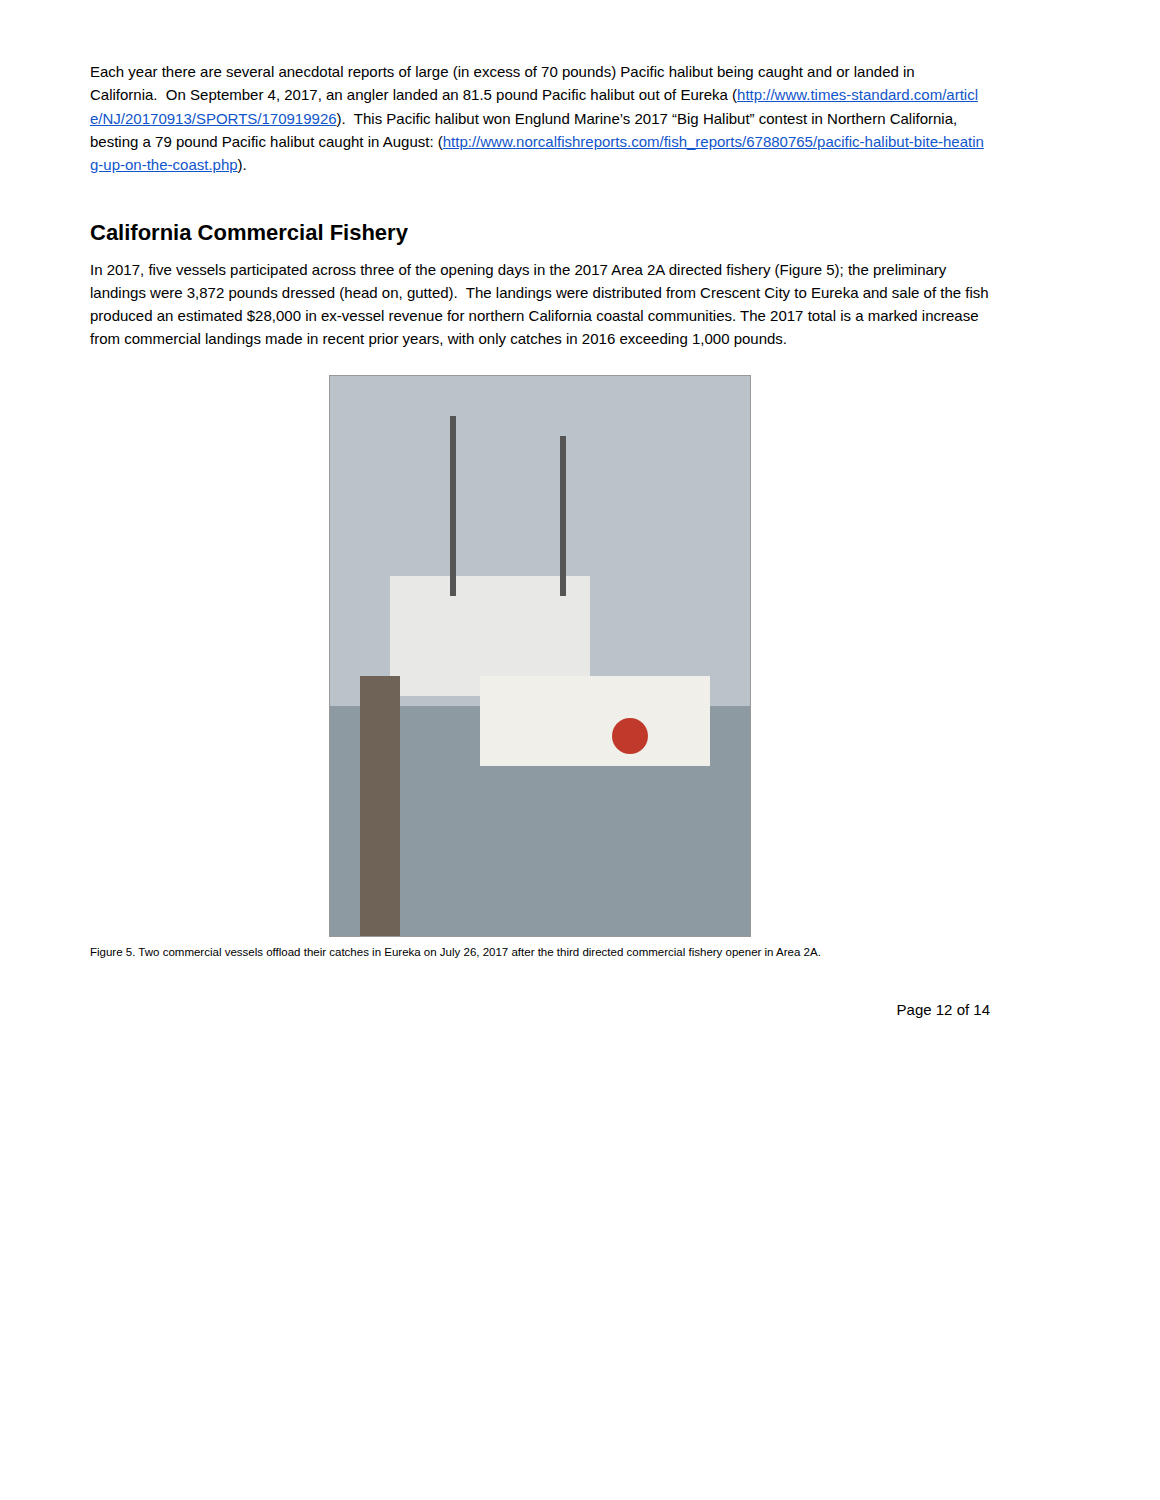Each year there are several anecdotal reports of large (in excess of 70 pounds) Pacific halibut being caught and or landed in California. On September 4, 2017, an angler landed an 81.5 pound Pacific halibut out of Eureka (http://www.times-standard.com/article/NJ/20170913/SPORTS/170919926). This Pacific halibut won Englund Marine’s 2017 “Big Halibut” contest in Northern California, besting a 79 pound Pacific halibut caught in August: (http://www.norcalfishreports.com/fish_reports/67880765/pacific-halibut-bite-heating-up-on-the-coast.php).
California Commercial Fishery
In 2017, five vessels participated across three of the opening days in the 2017 Area 2A directed fishery (Figure 5); the preliminary landings were 3,872 pounds dressed (head on, gutted). The landings were distributed from Crescent City to Eureka and sale of the fish produced an estimated $28,000 in ex-vessel revenue for northern California coastal communities. The 2017 total is a marked increase from commercial landings made in recent prior years, with only catches in 2016 exceeding 1,000 pounds.
Figure 5. Two commercial vessels offload their catches in Eureka on July 26, 2017 after the third directed commercial fishery opener in Area 2A.
Page 12 of 14